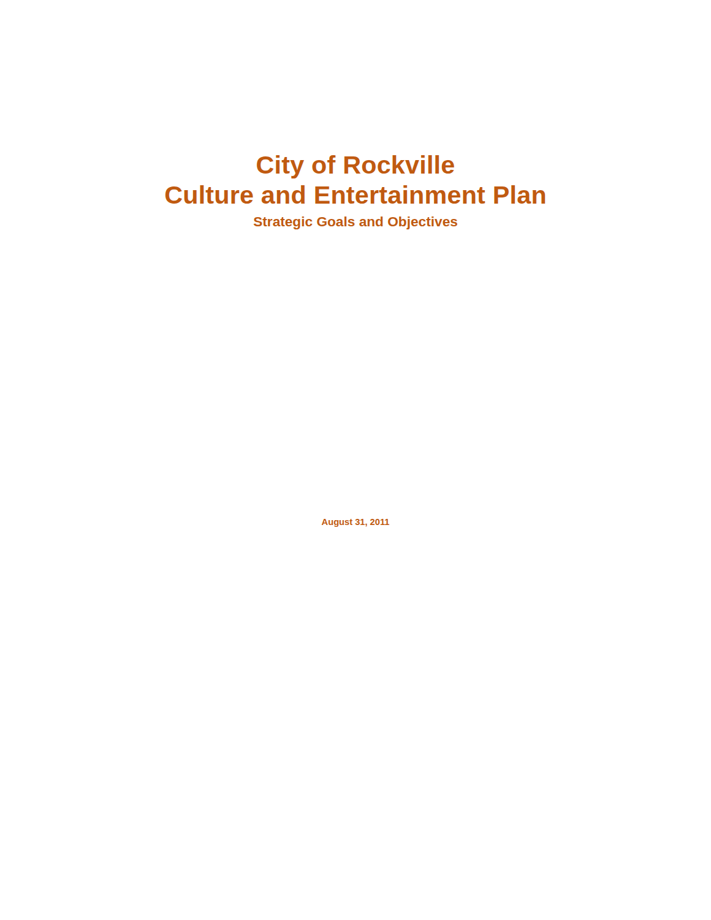City of Rockville
Culture and Entertainment Plan
Strategic Goals and Objectives
August 31, 2011